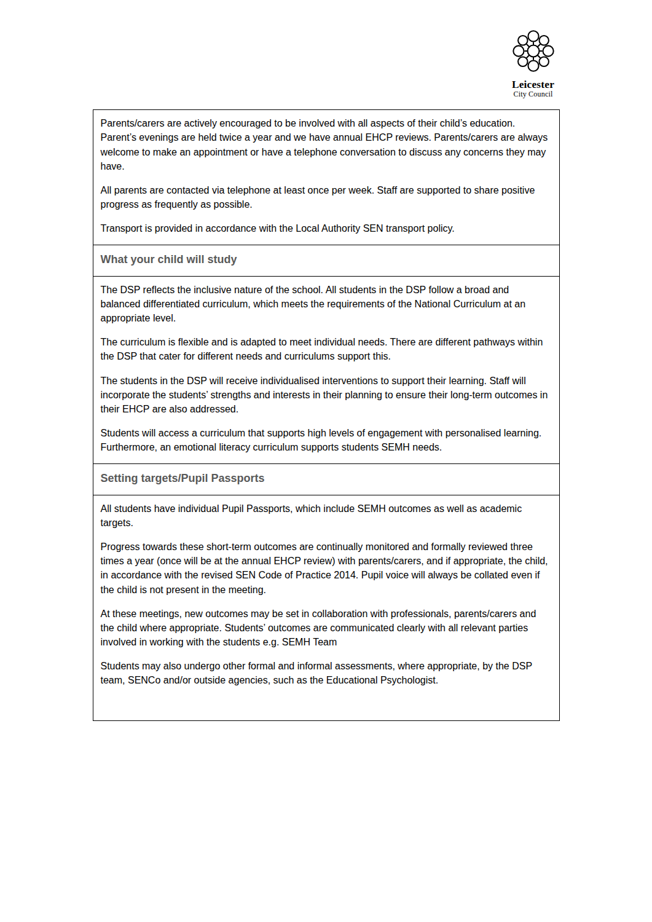LeicesterCity Council
| Parents/carers are actively encouraged to be involved with all aspects of their child’s education. Parent’s evenings are held twice a year and we have annual EHCP reviews. Parents/carers are always welcome to make an appointment or have a telephone conversation to discuss any concerns they may have. All parents are contacted via telephone at least once per week. Staff are supported to share positive progress as frequently as possible. Transport is provided in accordance with the Local Authority SEN transport policy. |
| What your child will study |
| The DSP reflects the inclusive nature of the school. All students in the DSP follow a broad and balanced differentiated curriculum, which meets the requirements of the National Curriculum at an appropriate level. The curriculum is flexible and is adapted to meet individual needs. There are different pathways within the DSP that cater for different needs and curriculums support this. The students in the DSP will receive individualised interventions to support their learning. Staff will incorporate the students’ strengths and interests in their planning to ensure their long-term outcomes in their EHCP are also addressed. Students will access a curriculum that supports high levels of engagement with personalised learning. Furthermore, an emotional literacy curriculum supports students SEMH needs. |
| Setting targets/Pupil Passports |
| All students have individual Pupil Passports, which include SEMH outcomes as well as academic targets. Progress towards these short-term outcomes are continually monitored and formally reviewed three times a year (once will be at the annual EHCP review) with parents/carers, and if appropriate, the child, in accordance with the revised SEN Code of Practice 2014. Pupil voice will always be collated even if the child is not present in the meeting. At these meetings, new outcomes may be set in collaboration with professionals, parents/carers and the child where appropriate. Students’ outcomes are communicated clearly with all relevant parties involved in working with the students e.g. SEMH Team Students may also undergo other formal and informal assessments, where appropriate, by the DSP team, SENCo and/or outside agencies, such as the Educational Psychologist. |